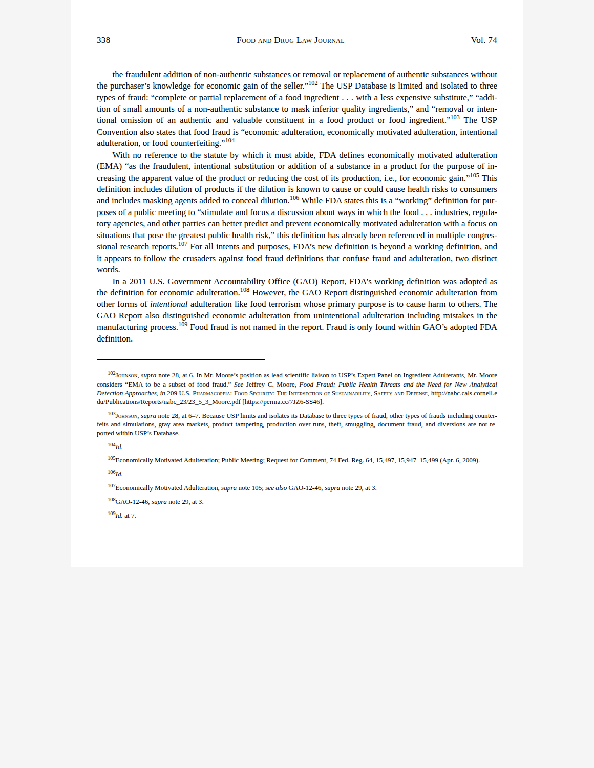338 Food and Drug Law Journal Vol. 74
the fraudulent addition of non-authentic substances or removal or replacement of authentic substances without the purchaser’s knowledge for economic gain of the seller.”102 The USP Database is limited and isolated to three types of fraud: “complete or partial replacement of a food ingredient . . . with a less expensive substitute,” “addition of small amounts of a non-authentic substance to mask inferior quality ingredients,” and “removal or intentional omission of an authentic and valuable constituent in a food product or food ingredient.”103 The USP Convention also states that food fraud is “economic adulteration, economically motivated adulteration, intentional adulteration, or food counterfeiting.”104
With no reference to the statute by which it must abide, FDA defines economically motivated adulteration (EMA) “as the fraudulent, intentional substitution or addition of a substance in a product for the purpose of increasing the apparent value of the product or reducing the cost of its production, i.e., for economic gain.”105 This definition includes dilution of products if the dilution is known to cause or could cause health risks to consumers and includes masking agents added to conceal dilution.106 While FDA states this is a “working” definition for purposes of a public meeting to “stimulate and focus a discussion about ways in which the food . . . industries, regulatory agencies, and other parties can better predict and prevent economically motivated adulteration with a focus on situations that pose the greatest public health risk,” this definition has already been referenced in multiple congressional research reports.107 For all intents and purposes, FDA’s new definition is beyond a working definition, and it appears to follow the crusaders against food fraud definitions that confuse fraud and adulteration, two distinct words.
In a 2011 U.S. Government Accountability Office (GAO) Report, FDA’s working definition was adopted as the definition for economic adulteration.108 However, the GAO Report distinguished economic adulteration from other forms of intentional adulteration like food terrorism whose primary purpose is to cause harm to others. The GAO Report also distinguished economic adulteration from unintentional adulteration including mistakes in the manufacturing process.109 Food fraud is not named in the report. Fraud is only found within GAO’s adopted FDA definition.
102 Johnson, supra note 28, at 6. In Mr. Moore’s position as lead scientific liaison to USP’s Expert Panel on Ingredient Adulterants, Mr. Moore considers “EMA to be a subset of food fraud.” See Jeffrey C. Moore, Food Fraud: Public Health Threats and the Need for New Analytical Detection Approaches, in 209 U.S. Pharmacopeia: Food Security: The Intersection of Sustainability, Safety and Defense, http://nabc.cals.cornell.edu/Publications/Reports/nabc_23/23_5_3_Moore.pdf [https://perma.cc/7JZ6-SS46].
103 Johnson, supra note 28, at 6–7. Because USP limits and isolates its Database to three types of fraud, other types of frauds including counterfeits and simulations, gray area markets, product tampering, production over-runs, theft, smuggling, document fraud, and diversions are not reported within USP’s Database.
104 Id.
105 Economically Motivated Adulteration; Public Meeting; Request for Comment, 74 Fed. Reg. 64, 15,497, 15,947–15,499 (Apr. 6, 2009).
106 Id.
107 Economically Motivated Adulteration, supra note 105; see also GAO-12-46, supra note 29, at 3.
108 GAO-12-46, supra note 29, at 3.
109 Id. at 7.